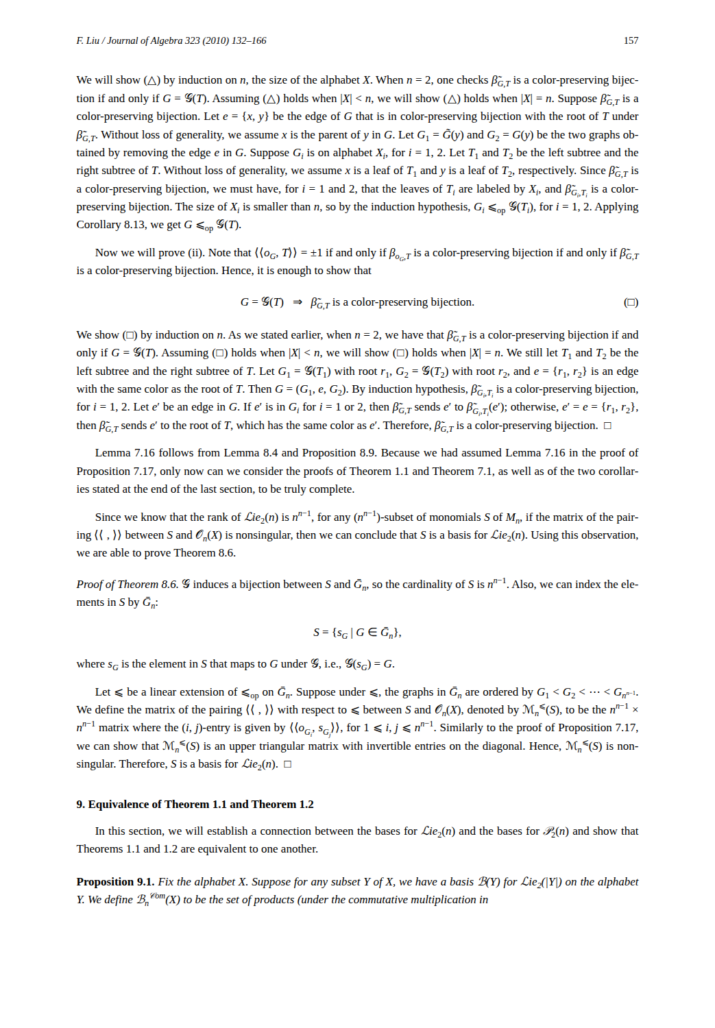F. Liu / Journal of Algebra 323 (2010) 132–166 157
We will show (△) by induction on n, the size of the alphabet X. When n = 2, one checks β̃G,T is a color-preserving bijection if and only if G = 𝒢(T). Assuming (△) holds when |X| < n, we will show (△) holds when |X| = n. Suppose β̃G,T is a color-preserving bijection. Let e = {x, y} be the edge of G that is in color-preserving bijection with the root of T under β̃G,T. Without loss of generality, we assume x is the parent of y in G. Let G1 = G̃(y) and G2 = G(y) be the two graphs obtained by removing the edge e in G. Suppose Gi is on alphabet Xi, for i = 1, 2. Let T1 and T2 be the left subtree and the right subtree of T. Without loss of generality, we assume x is a leaf of T1 and y is a leaf of T2, respectively. Since β̃G,T is a color-preserving bijection, we must have, for i = 1 and 2, that the leaves of Ti are labeled by Xi, and β̃Gi,Ti is a color-preserving bijection. The size of Xi is smaller than n, so by the induction hypothesis, Gi ⩽op 𝒢(Ti), for i = 1, 2. Applying Corollary 8.13, we get G ⩽op 𝒢(T).
Now we will prove (ii). Note that ⟨⟨oG, T⟩⟩ = ±1 if and only if βoG,T is a color-preserving bijection if and only if β̃G,T is a color-preserving bijection. Hence, it is enough to show that
G = 𝒢(T) ⇒ β̃G,T is a color-preserving bijection. (□)
We show (□) by induction on n. As we stated earlier, when n = 2, we have that β̃G,T is a color-preserving bijection if and only if G = 𝒢(T). Assuming (□) holds when |X| < n, we will show (□) holds when |X| = n. We still let T1 and T2 be the left subtree and the right subtree of T. Let G1 = 𝒢(T1) with root r1, G2 = 𝒢(T2) with root r2, and e = {r1, r2} is an edge with the same color as the root of T. Then G = (G1, e, G2). By induction hypothesis, β̃Gi,Ti is a color-preserving bijection, for i = 1, 2. Let e′ be an edge in G. If e′ is in Gi for i = 1 or 2, then β̃G,T sends e′ to β̃Gi,Ti(e′); otherwise, e′ = e = {r1, r2}, then β̃G,T sends e′ to the root of T, which has the same color as e′. Therefore, β̃G,T is a color-preserving bijection. □
Lemma 7.16 follows from Lemma 8.4 and Proposition 8.9. Because we had assumed Lemma 7.16 in the proof of Proposition 7.17, only now can we consider the proofs of Theorem 1.1 and Theorem 7.1, as well as of the two corollaries stated at the end of the last section, to be truly complete.
Since we know that the rank of ℒie2(n) is nn−1, for any (nn−1)-subset of monomials S of Mn, if the matrix of the pairing ⟨⟨ , ⟩⟩ between S and 𝒪n(X) is nonsingular, then we can conclude that S is a basis for ℒie2(n). Using this observation, we are able to prove Theorem 8.6.
Proof of Theorem 8.6. 𝒢 induces a bijection between S and Ḡn, so the cardinality of S is nn−1. Also, we can index the elements in S by Ḡn:
S = {sG | G ∈ Ḡn},
where sG is the element in S that maps to G under 𝒢, i.e., 𝒢(sG) = G.
Let ⩽ be a linear extension of ⩽op on Ḡn. Suppose under ⩽, the graphs in Ḡn are ordered by G1 < G2 < ⋯ < Gnn−1. We define the matrix of the pairing ⟨⟨ , ⟩⟩ with respect to ⩽ between S and 𝒪n(X), denoted by ℳn⩽(S), to be the nn−1 × nn−1 matrix where the (i, j)-entry is given by ⟨⟨oGi, sGj⟩⟩, for 1 ⩽ i, j ⩽ nn−1. Similarly to the proof of Proposition 7.17, we can show that ℳn⩽(S) is an upper triangular matrix with invertible entries on the diagonal. Hence, ℳn⩽(S) is nonsingular. Therefore, S is a basis for ℒie2(n). □
9. Equivalence of Theorem 1.1 and Theorem 1.2
In this section, we will establish a connection between the bases for ℒie2(n) and the bases for 𝒫2(n) and show that Theorems 1.1 and 1.2 are equivalent to one another.
Proposition 9.1. Fix the alphabet X. Suppose for any subset Y of X, we have a basis ℬ(Y) for ℒie2(|Y|) on the alphabet Y. We define ℬn𝒞om(X) to be the set of products (under the commutative multiplication in